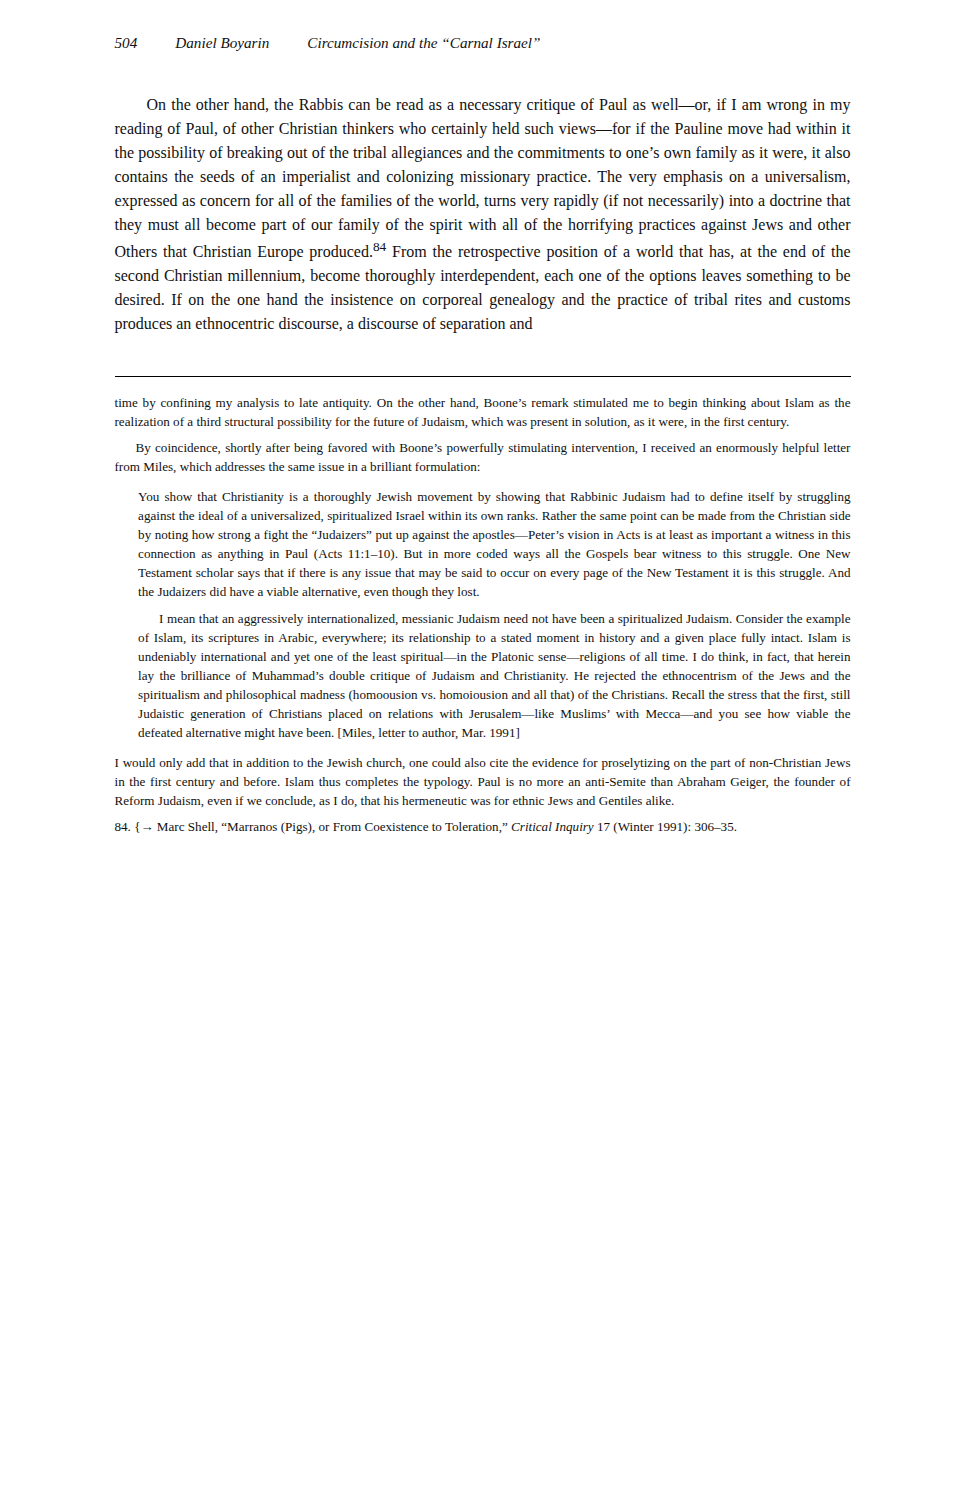504 Daniel Boyarin Circumcision and the “Carnal Israel”
On the other hand, the Rabbis can be read as a necessary critique of Paul as well—or, if I am wrong in my reading of Paul, of other Christian thinkers who certainly held such views—for if the Pauline move had within it the possibility of breaking out of the tribal allegiances and the commitments to one’s own family as it were, it also contains the seeds of an imperialist and colonizing missionary practice. The very emphasis on a universalism, expressed as concern for all of the families of the world, turns very rapidly (if not necessarily) into a doctrine that they must all become part of our family of the spirit with all of the horrifying practices against Jews and other Others that Christian Europe produced.84 From the retrospective position of a world that has, at the end of the second Christian millennium, become thoroughly interdependent, each one of the options leaves something to be desired. If on the one hand the insistence on corporeal genealogy and the practice of tribal rites and customs produces an ethnocentric discourse, a discourse of separation and
time by confining my analysis to late antiquity. On the other hand, Boone’s remark stimulated me to begin thinking about Islam as the realization of a third structural possibility for the future of Judaism, which was present in solution, as it were, in the first century.
By coincidence, shortly after being favored with Boone’s powerfully stimulating intervention, I received an enormously helpful letter from Miles, which addresses the same issue in a brilliant formulation:
You show that Christianity is a thoroughly Jewish movement by showing that Rabbinic Judaism had to define itself by struggling against the ideal of a universalized, spiritualized Israel within its own ranks. Rather the same point can be made from the Christian side by noting how strong a fight the “Judaizers” put up against the apostles—Peter’s vision in Acts is at least as important a witness in this connection as anything in Paul (Acts 11:1–10). But in more coded ways all the Gospels bear witness to this struggle. One New Testament scholar says that if there is any issue that may be said to occur on every page of the New Testament it is this struggle. And the Judaizers did have a viable alternative, even though they lost.
I mean that an aggressively internationalized, messianic Judaism need not have been a spiritualized Judaism. Consider the example of Islam, its scriptures in Arabic, everywhere; its relationship to a stated moment in history and a given place fully intact. Islam is undeniably international and yet one of the least spiritual—in the Platonic sense—religions of all time. I do think, in fact, that herein lay the brilliance of Muhammad’s double critique of Judaism and Christianity. He rejected the ethnocentrism of the Jews and the spiritualism and philosophical madness (homoousion vs. homoiousion and all that) of the Christians. Recall the stress that the first, still Judaistic generation of Christians placed on relations with Jerusalem—like Muslims’ with Mecca—and you see how viable the defeated alternative might have been. [Miles, letter to author, Mar. 1991]
I would only add that in addition to the Jewish church, one could also cite the evidence for proselytizing on the part of non-Christian Jews in the first century and before. Islam thus completes the typology. Paul is no more an anti-Semite than Abraham Geiger, the founder of Reform Judaism, even if we conclude, as I do, that his hermeneutic was for ethnic Jews and Gentiles alike.
84. {→ Marc Shell, “Marranos (Pigs), or From Coexistence to Toleration,” Critical Inquiry 17 (Winter 1991): 306–35.